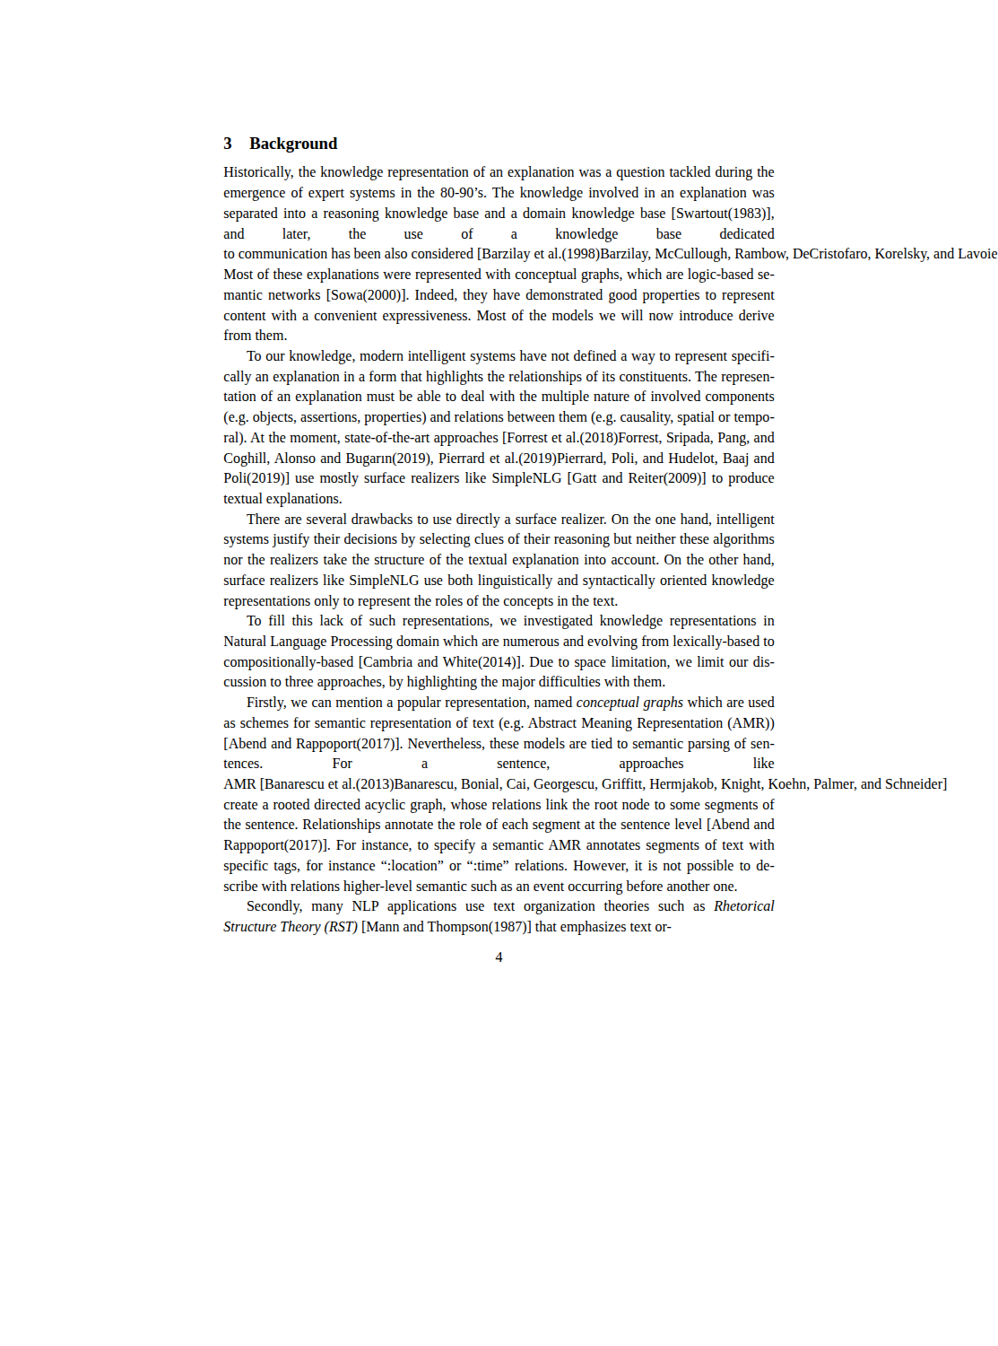3 Background
Historically, the knowledge representation of an explanation was a question tackled during the emergence of expert systems in the 80-90’s. The knowledge involved in an explanation was separated into a reasoning knowledge base and a domain knowledge base [Swartout(1983)], and later, the use of a knowledge base dedicated to communication has been also considered [Barzilay et al.(1998)Barzilay, McCullough, Rambow, DeCristofaro, Korelsky, and Lavoie]. Most of these explanations were represented with conceptual graphs, which are logic-based semantic networks [Sowa(2000)]. Indeed, they have demonstrated good properties to represent content with a convenient expressiveness. Most of the models we will now introduce derive from them.
To our knowledge, modern intelligent systems have not defined a way to represent specifically an explanation in a form that highlights the relationships of its constituents. The representation of an explanation must be able to deal with the multiple nature of involved components (e.g. objects, assertions, properties) and relations between them (e.g. causality, spatial or temporal). At the moment, state-of-the-art approaches [Forrest et al.(2018)Forrest, Sripada, Pang, and Coghill, Alonso and Bugarın(2019), Pierrard et al.(2019)Pierrard, Poli, and Hudelot, Baaj and Poli(2019)] use mostly surface realizers like SimpleNLG [Gatt and Reiter(2009)] to produce textual explanations.
There are several drawbacks to use directly a surface realizer. On the one hand, intelligent systems justify their decisions by selecting clues of their reasoning but neither these algorithms nor the realizers take the structure of the textual explanation into account. On the other hand, surface realizers like SimpleNLG use both linguistically and syntactically oriented knowledge representations only to represent the roles of the concepts in the text.
To fill this lack of such representations, we investigated knowledge representations in Natural Language Processing domain which are numerous and evolving from lexically-based to compositionally-based [Cambria and White(2014)]. Due to space limitation, we limit our discussion to three approaches, by highlighting the major difficulties with them.
Firstly, we can mention a popular representation, named conceptual graphs which are used as schemes for semantic representation of text (e.g. Abstract Meaning Representation (AMR)) [Abend and Rappoport(2017)]. Nevertheless, these models are tied to semantic parsing of sentences. For a sentence, approaches like AMR [Banarescu et al.(2013)Banarescu, Bonial, Cai, Georgescu, Griffitt, Hermjakob, Knight, Koehn, Palmer, and Schneider] create a rooted directed acyclic graph, whose relations link the root node to some segments of the sentence. Relationships annotate the role of each segment at the sentence level [Abend and Rappoport(2017)]. For instance, to specify a semantic AMR annotates segments of text with specific tags, for instance “:location” or “:time” relations. However, it is not possible to describe with relations higher-level semantic such as an event occurring before another one.
Secondly, many NLP applications use text organization theories such as Rhetorical Structure Theory (RST) [Mann and Thompson(1987)] that emphasizes text or-
4